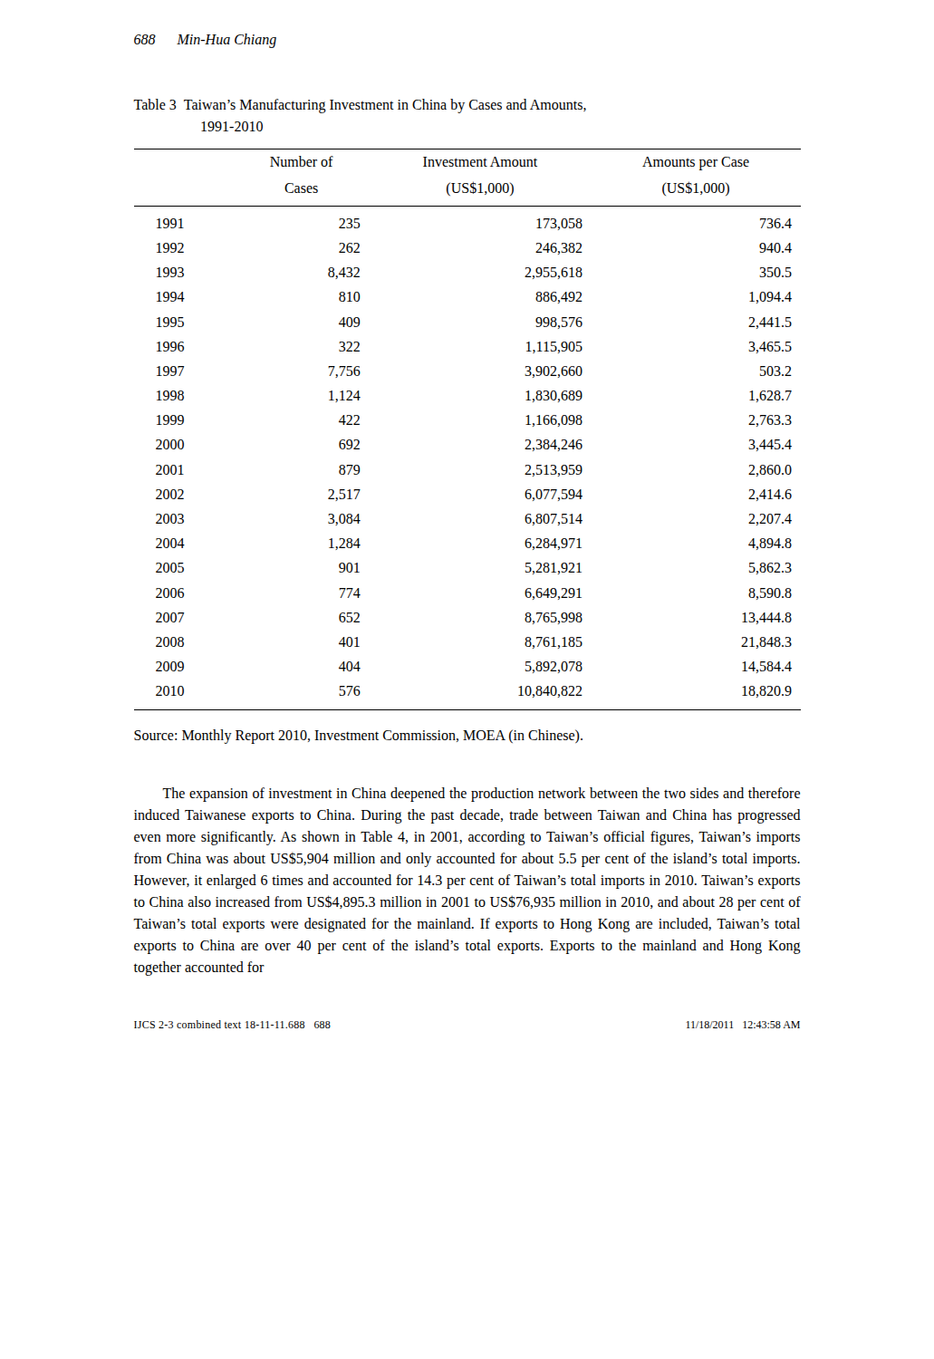688 Min-Hua Chiang
Table 3 Taiwan’s Manufacturing Investment in China by Cases and Amounts,
1991-2010
| | Number of | Investment Amount | Amounts per Case |
| --- | --- | --- | --- |
| | Cases | (US$1,000) | (US$1,000) |
| 1991 | 235 | 173,058 | 736.4 |
| 1992 | 262 | 246,382 | 940.4 |
| 1993 | 8,432 | 2,955,618 | 350.5 |
| 1994 | 810 | 886,492 | 1,094.4 |
| 1995 | 409 | 998,576 | 2,441.5 |
| 1996 | 322 | 1,115,905 | 3,465.5 |
| 1997 | 7,756 | 3,902,660 | 503.2 |
| 1998 | 1,124 | 1,830,689 | 1,628.7 |
| 1999 | 422 | 1,166,098 | 2,763.3 |
| 2000 | 692 | 2,384,246 | 3,445.4 |
| 2001 | 879 | 2,513,959 | 2,860.0 |
| 2002 | 2,517 | 6,077,594 | 2,414.6 |
| 2003 | 3,084 | 6,807,514 | 2,207.4 |
| 2004 | 1,284 | 6,284,971 | 4,894.8 |
| 2005 | 901 | 5,281,921 | 5,862.3 |
| 2006 | 774 | 6,649,291 | 8,590.8 |
| 2007 | 652 | 8,765,998 | 13,444.8 |
| 2008 | 401 | 8,761,185 | 21,848.3 |
| 2009 | 404 | 5,892,078 | 14,584.4 |
| 2010 | 576 | 10,840,822 | 18,820.9 |
Source: Monthly Report 2010, Investment Commission, MOEA (in Chinese).
The expansion of investment in China deepened the production network between the two sides and therefore induced Taiwanese exports to China. During the past decade, trade between Taiwan and China has progressed even more significantly. As shown in Table 4, in 2001, according to Taiwan’s official figures, Taiwan’s imports from China was about US$5,904 million and only accounted for about 5.5 per cent of the island’s total imports. However, it enlarged 6 times and accounted for 14.3 per cent of Taiwan’s total imports in 2010. Taiwan’s exports to China also increased from US$4,895.3 million in 2001 to US$76,935 million in 2010, and about 28 per cent of Taiwan’s total exports were designated for the mainland. If exports to Hong Kong are included, Taiwan’s total exports to China are over 40 per cent of the island’s total exports. Exports to the mainland and Hong Kong together accounted for
IJCS 2-3 combined text 18-11-11.688 688 11/18/2011 12:43:58 AM